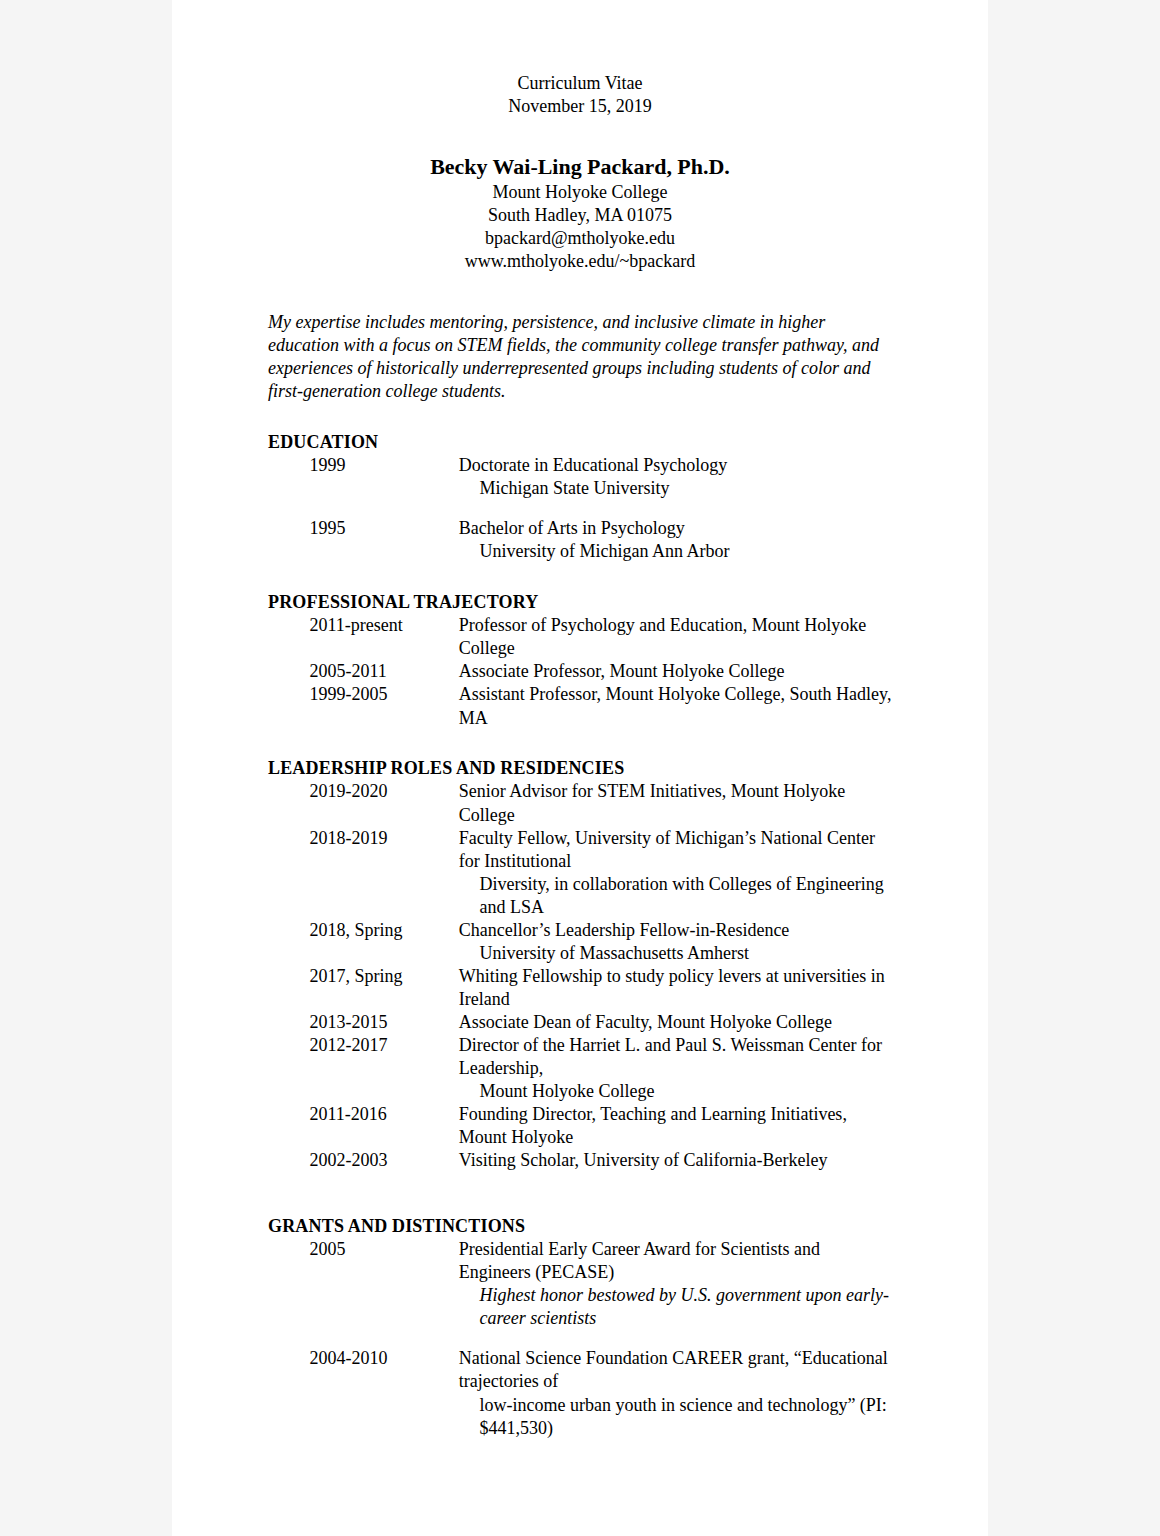Curriculum Vitae
November 15, 2019
Becky Wai-Ling Packard, Ph.D.
Mount Holyoke College
South Hadley, MA 01075
bpackard@mtholyoke.edu
www.mtholyoke.edu/~bpackard
My expertise includes mentoring, persistence, and inclusive climate in higher education with a focus on STEM fields, the community college transfer pathway, and experiences of historically underrepresented groups including students of color and first-generation college students.
EDUCATION
1999
Doctorate in Educational PsychologyMichigan State University
1995
Bachelor of Arts in PsychologyUniversity of Michigan Ann Arbor
PROFESSIONAL TRAJECTORY
2011-present
Professor of Psychology and Education, Mount Holyoke College
2005-2011
Associate Professor, Mount Holyoke College
1999-2005
Assistant Professor, Mount Holyoke College, South Hadley, MA
LEADERSHIP ROLES AND RESIDENCIES
2019-2020
Senior Advisor for STEM Initiatives, Mount Holyoke College
2018-2019
Faculty Fellow, University of Michigan’s National Center for InstitutionalDiversity, in collaboration with Colleges of Engineering and LSA
2018, Spring
Chancellor’s Leadership Fellow-in-ResidenceUniversity of Massachusetts Amherst
2017, Spring
Whiting Fellowship to study policy levers at universities in Ireland
2013-2015
Associate Dean of Faculty, Mount Holyoke College
2012-2017
Director of the Harriet L. and Paul S. Weissman Center for Leadership,Mount Holyoke College
2011-2016
Founding Director, Teaching and Learning Initiatives, Mount Holyoke
2002-2003
Visiting Scholar, University of California-Berkeley
GRANTS AND DISTINCTIONS
2005
Presidential Early Career Award for Scientists and Engineers (PECASE)Highest honor bestowed by U.S. government upon early-career scientists
2004-2010
National Science Foundation CAREER grant, “Educational trajectories oflow-income urban youth in science and technology” (PI: $441,530)